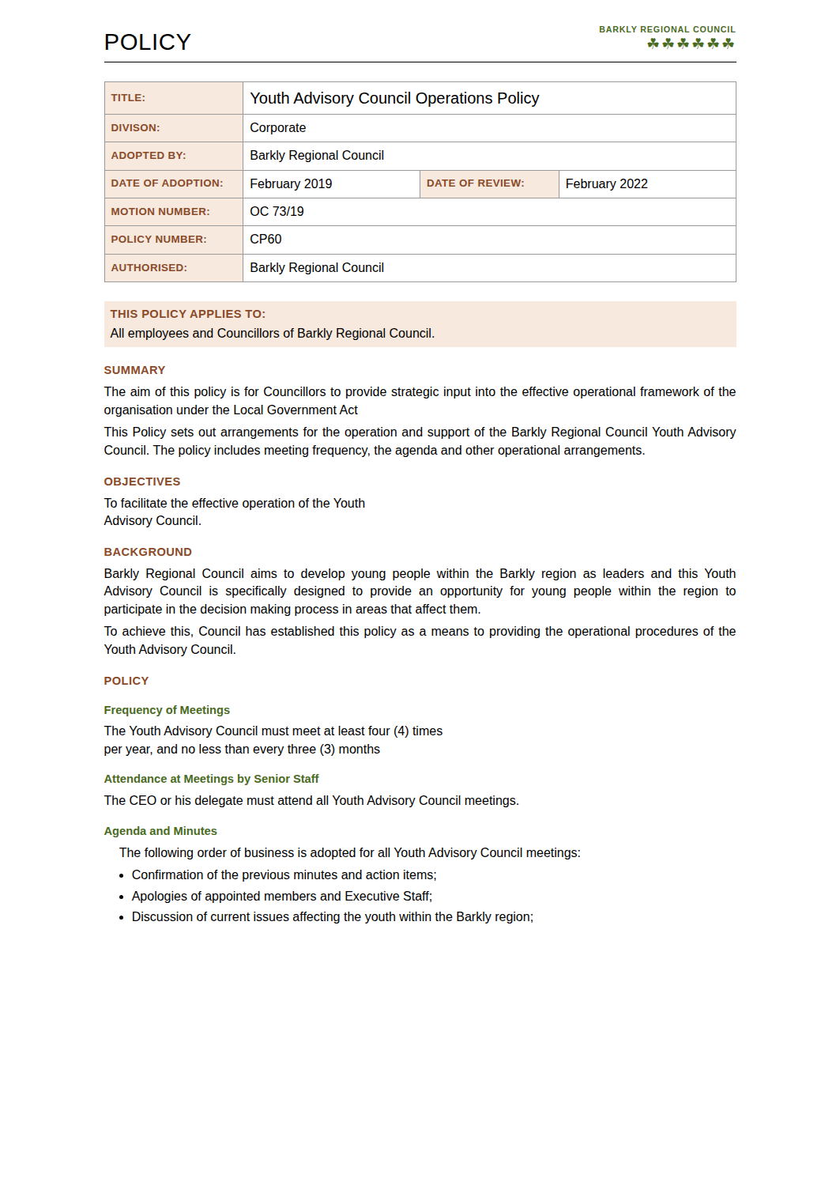POLICY
BARKLY REGIONAL COUNCIL ☘☘☘☘☘☘
| TITLE: | Youth Advisory Council Operations Policy |
| DIVISON: | Corporate |
| ADOPTED BY: | Barkly Regional Council |
| DATE OF ADOPTION: | February 2019 | DATE OF REVIEW: | February 2022 |
| MOTION NUMBER: | OC 73/19 |
| POLICY NUMBER: | CP60 |
| AUTHORISED: | Barkly Regional Council |
THIS POLICY APPLIES TO:
All employees and Councillors of Barkly Regional Council.
SUMMARY
The aim of this policy is for Councillors to provide strategic input into the effective operational framework of the organisation under the Local Government Act
This Policy sets out arrangements for the operation and support of the Barkly Regional Council Youth Advisory Council. The policy includes meeting frequency, the agenda and other operational arrangements.
OBJECTIVES
To facilitate the effective operation of the Youth
Advisory Council.
BACKGROUND
Barkly Regional Council aims to develop young people within the Barkly region as leaders and this Youth Advisory Council is specifically designed to provide an opportunity for young people within the region to participate in the decision making process in areas that affect them.
To achieve this, Council has established this policy as a means to providing the operational procedures of the Youth Advisory Council.
POLICY
Frequency of Meetings
The Youth Advisory Council must meet at least four (4) times
per year, and no less than every three (3) months
Attendance at Meetings by Senior Staff
The CEO or his delegate must attend all Youth Advisory Council meetings.
Agenda and Minutes
The following order of business is adopted for all Youth Advisory Council meetings:
Confirmation of the previous minutes and action items;
Apologies of appointed members and Executive Staff;
Discussion of current issues affecting the youth within the Barkly region;